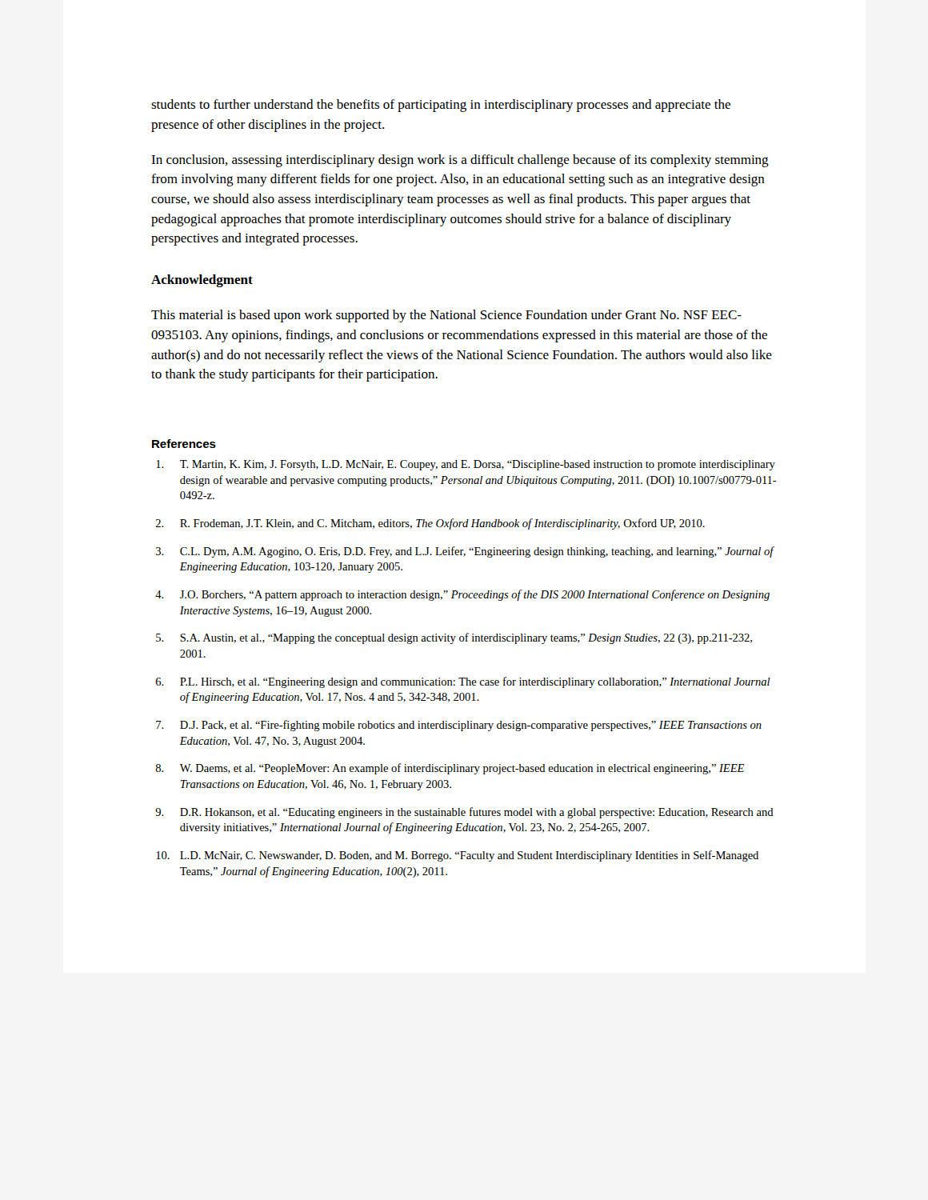students to further understand the benefits of participating in interdisciplinary processes and appreciate the presence of other disciplines in the project.
In conclusion, assessing interdisciplinary design work is a difficult challenge because of its complexity stemming from involving many different fields for one project. Also, in an educational setting such as an integrative design course, we should also assess interdisciplinary team processes as well as final products. This paper argues that pedagogical approaches that promote interdisciplinary outcomes should strive for a balance of disciplinary perspectives and integrated processes.
Acknowledgment
This material is based upon work supported by the National Science Foundation under Grant No. NSF EEC-0935103. Any opinions, findings, and conclusions or recommendations expressed in this material are those of the author(s) and do not necessarily reflect the views of the National Science Foundation. The authors would also like to thank the study participants for their participation.
References
T. Martin, K. Kim, J. Forsyth, L.D. McNair, E. Coupey, and E. Dorsa, “Discipline-based instruction to promote interdisciplinary design of wearable and pervasive computing products,” Personal and Ubiquitous Computing, 2011. (DOI) 10.1007/s00779-011-0492-z.
R. Frodeman, J.T. Klein, and C. Mitcham, editors, The Oxford Handbook of Interdisciplinarity, Oxford UP, 2010.
C.L. Dym, A.M. Agogino, O. Eris, D.D. Frey, and L.J. Leifer, “Engineering design thinking, teaching, and learning,” Journal of Engineering Education, 103-120, January 2005.
J.O. Borchers, “A pattern approach to interaction design,” Proceedings of the DIS 2000 International Conference on Designing Interactive Systems, 16–19, August 2000.
S.A. Austin, et al., “Mapping the conceptual design activity of interdisciplinary teams,” Design Studies, 22 (3), pp.211-232, 2001.
P.L. Hirsch, et al. “Engineering design and communication: The case for interdisciplinary collaboration,” International Journal of Engineering Education, Vol. 17, Nos. 4 and 5, 342-348, 2001.
D.J. Pack, et al. “Fire-fighting mobile robotics and interdisciplinary design-comparative perspectives,” IEEE Transactions on Education, Vol. 47, No. 3, August 2004.
W. Daems, et al. “PeopleMover: An example of interdisciplinary project-based education in electrical engineering,” IEEE Transactions on Education, Vol. 46, No. 1, February 2003.
D.R. Hokanson, et al. “Educating engineers in the sustainable futures model with a global perspective: Education, Research and diversity initiatives,” International Journal of Engineering Education, Vol. 23, No. 2, 254-265, 2007.
L.D. McNair, C. Newswander, D. Boden, and M. Borrego. “Faculty and Student Interdisciplinary Identities in Self-Managed Teams,” Journal of Engineering Education, 100(2), 2011.